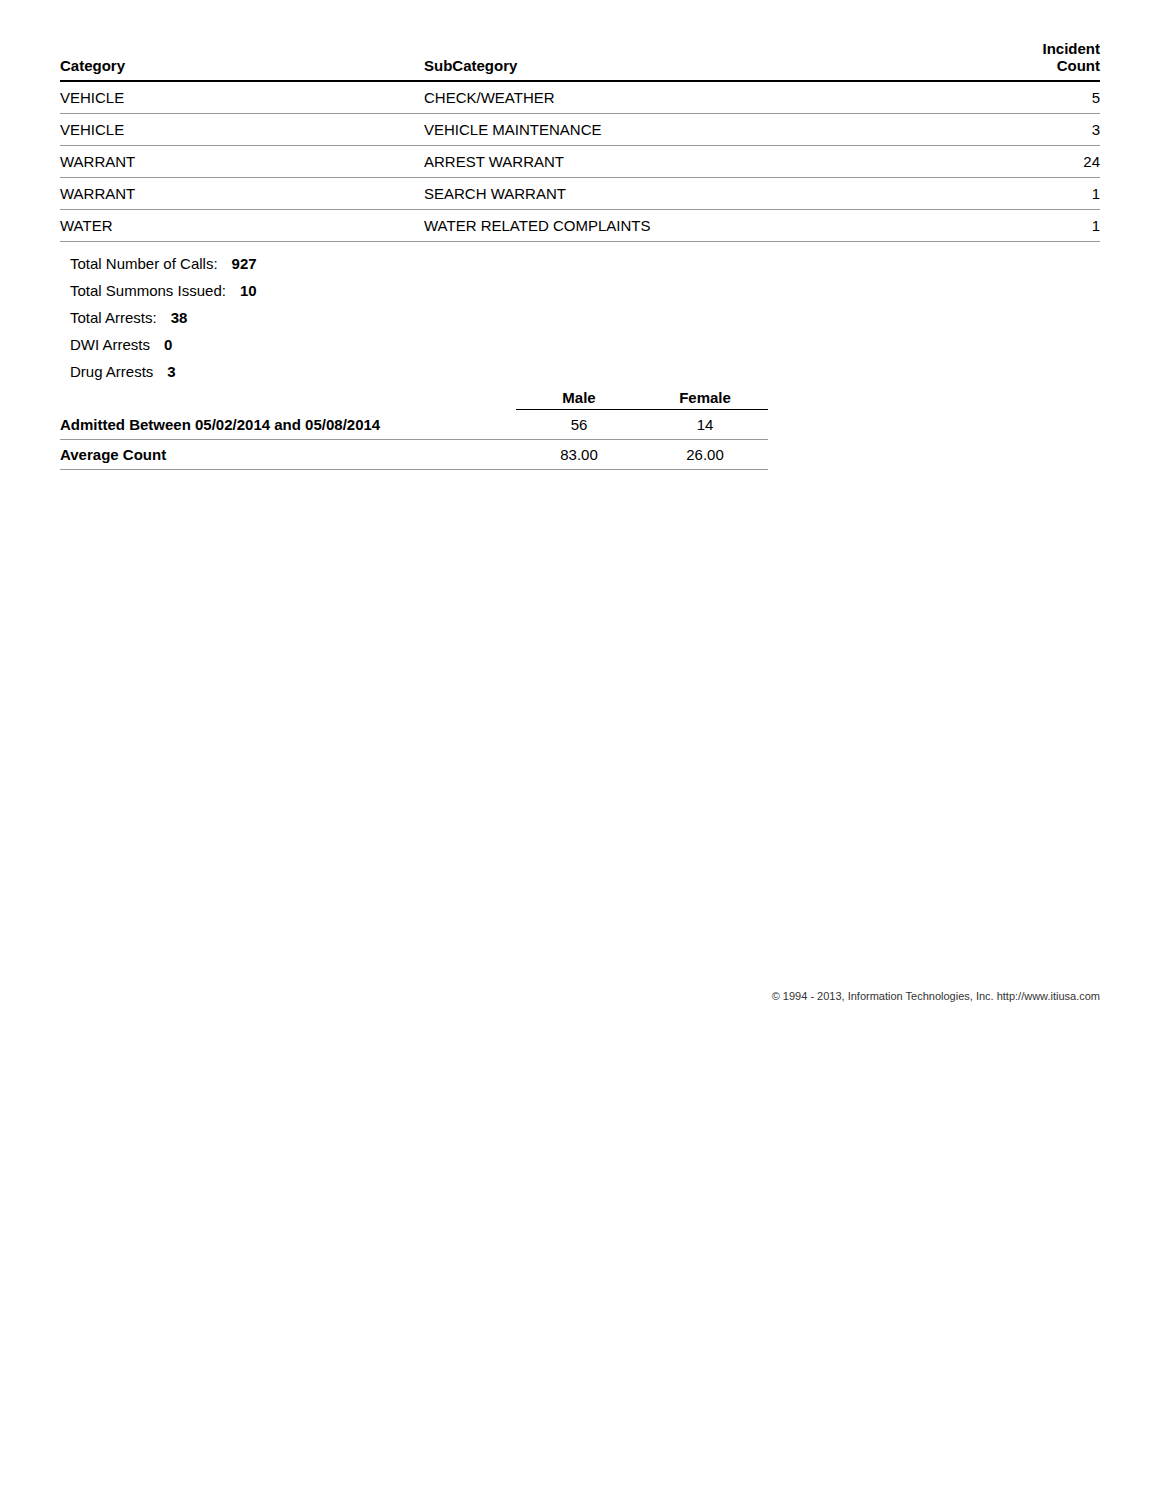| Category | SubCategory | Incident Count |
| --- | --- | --- |
| VEHICLE | CHECK/WEATHER | 5 |
| VEHICLE | VEHICLE MAINTENANCE | 3 |
| WARRANT | ARREST WARRANT | 24 |
| WARRANT | SEARCH WARRANT | 1 |
| WATER | WATER RELATED COMPLAINTS | 1 |
Total Number of Calls: 927
Total Summons Issued: 10
Total Arrests: 38
DWI Arrests 0
Drug Arrests 3
| | Male | Female |
| --- | --- | --- |
| Admitted Between 05/02/2014 and 05/08/2014 | 56 | 14 |
| Average Count | 83.00 | 26.00 |
© 1994 - 2013, Information Technologies, Inc. http://www.itiusa.com